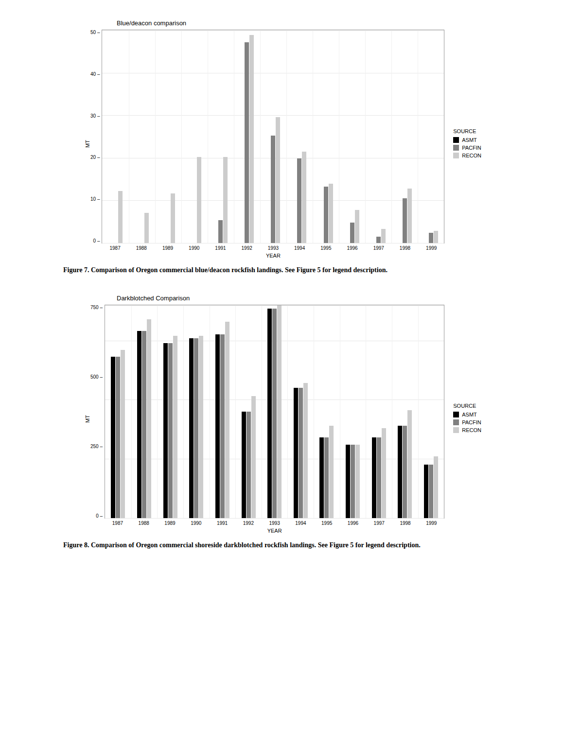Blue/deacon comparison
MT
50 – 40 – 30 – 20 – 10 – 0 –
1987198819891990199119921993199419951996199719981999
YEAR
SOURCE
ASMT
PACFIN
RECON
Figure 7. Comparison of Oregon commercial blue/deacon rockfish landings. See Figure 5 for legend description.
Darkblotched Comparison
MT
750 – 500 – 250 – 0 –
1987198819891990199119921993199419951996199719981999
YEAR
SOURCE
ASMT
PACFIN
RECON
Figure 8. Comparison of Oregon commercial shoreside darkblotched rockfish landings. See Figure 5 for legend description.